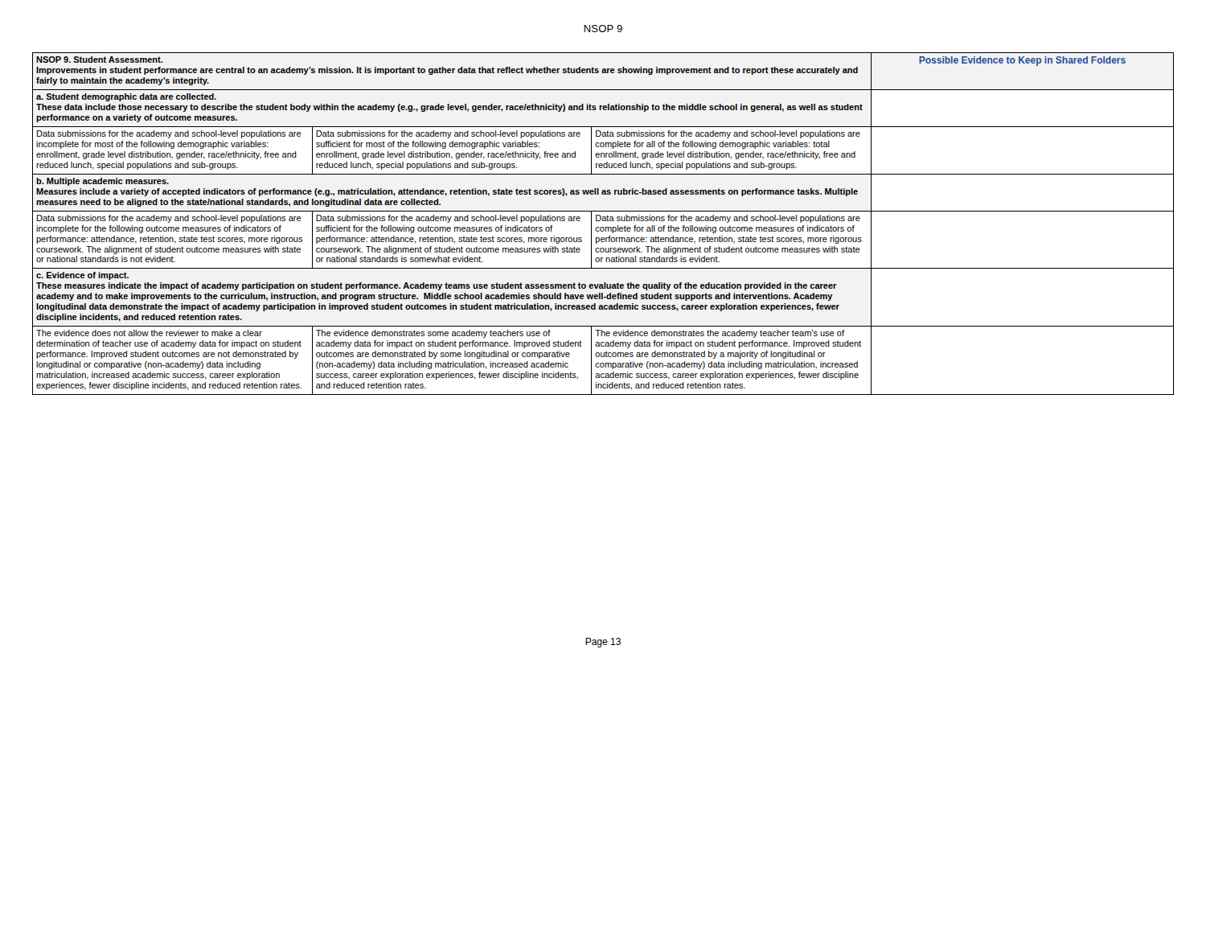NSOP 9
| NSOP 9. Student Assessment. Improvements in student performance are central to an academy’s mission. It is important to gather data that reflect whether students are showing improvement and to report these accurately and fairly to maintain the academy’s integrity. | Possible Evidence to Keep in Shared Folders |
| a. Student demographic data are collected. These data include those necessary to describe the student body within the academy (e.g., grade level, gender, race/ethnicity) and its relationship to the middle school in general, as well as student performance on a variety of outcome measures. | |
| Data submissions for the academy and school-level populations are incomplete for most of the following demographic variables: enrollment, grade level distribution, gender, race/ethnicity, free and reduced lunch, special populations and sub-groups. | Data submissions for the academy and school-level populations are sufficient for most of the following demographic variables: enrollment, grade level distribution, gender, race/ethnicity, free and reduced lunch, special populations and sub-groups. | Data submissions for the academy and school-level populations are complete for all of the following demographic variables: total enrollment, grade level distribution, gender, race/ethnicity, free and reduced lunch, special populations and sub-groups. | |
| b. Multiple academic measures. Measures include a variety of accepted indicators of performance (e.g., matriculation, attendance, retention, state test scores), as well as rubric-based assessments on performance tasks. Multiple measures need to be aligned to the state/national standards, and longitudinal data are collected. | |
| Data submissions for the academy and school-level populations are incomplete for the following outcome measures of indicators of performance: attendance, retention, state test scores, more rigorous coursework. The alignment of student outcome measures with state or national standards is not evident. | Data submissions for the academy and school-level populations are sufficient for the following outcome measures of indicators of performance: attendance, retention, state test scores, more rigorous coursework. The alignment of student outcome measures with state or national standards is somewhat evident. | Data submissions for the academy and school-level populations are complete for all of the following outcome measures of indicators of performance: attendance, retention, state test scores, more rigorous coursework. The alignment of student outcome measures with state or national standards is evident. | |
| c. Evidence of impact. These measures indicate the impact of academy participation on student performance. Academy teams use student assessment to evaluate the quality of the education provided in the career academy and to make improvements to the curriculum, instruction, and program structure. Middle school academies should have well-defined student supports and interventions. Academy longitudinal data demonstrate the impact of academy participation in improved student outcomes in student matriculation, increased academic success, career exploration experiences, fewer discipline incidents, and reduced retention rates. | |
| The evidence does not allow the reviewer to make a clear determination of teacher use of academy data for impact on student performance. Improved student outcomes are not demonstrated by longitudinal or comparative (non-academy) data including matriculation, increased academic success, career exploration experiences, fewer discipline incidents, and reduced retention rates. | The evidence demonstrates some academy teachers use of academy data for impact on student performance. Improved student outcomes are demonstrated by some longitudinal or comparative (non-academy) data including matriculation, increased academic success, career exploration experiences, fewer discipline incidents, and reduced retention rates. | The evidence demonstrates the academy teacher team's use of academy data for impact on student performance. Improved student outcomes are demonstrated by a majority of longitudinal or comparative (non-academy) data including matriculation, increased academic success, career exploration experiences, fewer discipline incidents, and reduced retention rates. | |
Page 13